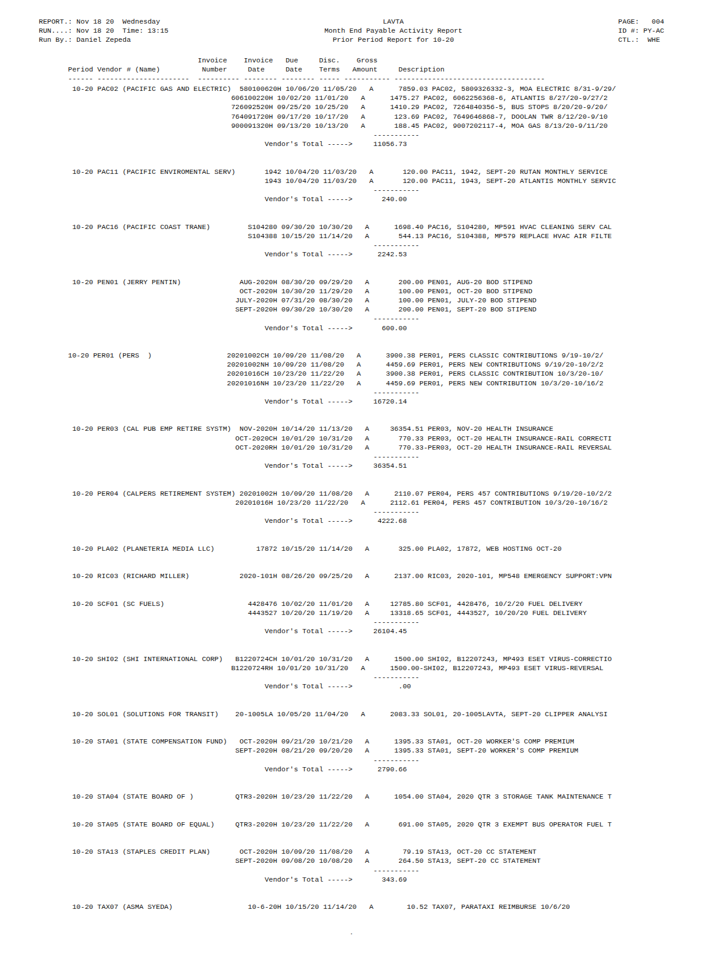REPORT.: Nov 18 20  Wednesday
RUN....: Nov 18 20  Time: 13:15
Run By.: Daniel Zepeda
LAVTA
Month End Payable Activity Report
Prior Period Report for 10-20
PAGE:   004
ID #: PY-AC
CTL.:  WHE
                                      Invoice    Invoice   Due     Disc.    Gross
       Period Vendor # (Name)          Number     Date     Date    Terms   Amount     Description
       ------ ----------------------  ---------- -------- -------- ----- ----------- ------------------------------------
        10-20 PAC02 (PACIFIC GAS AND ELECTRIC)  580100620H 10/06/20 11/05/20   A      7859.03 PAC02, 5809326332-3, MOA ELECTRIC 8/31-9/29/
                                              606100220H 10/02/20 11/01/20   A      1475.27 PAC02, 6062256368-6, ATLANTIS 8/27/20-9/27/2
                                              726092520H 09/25/20 10/25/20   A      1410.29 PAC02, 7264840356-5, BUS STOPS 8/20/20-9/20/
                                              764091720H 09/17/20 10/17/20   A       123.69 PAC02, 7649646868-7, DOOLAN TWR 8/12/20-9/10
                                              900091320H 09/13/20 10/13/20   A       188.45 PAC02, 9007202117-4, MOA GAS 8/13/20-9/11/20
                                                                                -----------
                                                      Vendor's Total ----->     11056.73


        10-20 PAC11 (PACIFIC ENVIROMENTAL SERV)       1942 10/04/20 11/03/20   A       120.00 PAC11, 1942, SEPT-20 RUTAN MONTHLY SERVICE
                                                      1943 10/04/20 11/03/20   A       120.00 PAC11, 1943, SEPT-20 ATLANTIS MONTHLY SERVIC
                                                                                -----------
                                                      Vendor's Total ----->       240.00


        10-20 PAC16 (PACIFIC COAST TRANE)         S104280 09/30/20 10/30/20   A      1698.40 PAC16, S104280, MP591 HVAC CLEANING SERV CAL
                                                  S104388 10/15/20 11/14/20   A       544.13 PAC16, S104388, MP579 REPLACE HVAC AIR FILTE
                                                                                -----------
                                                      Vendor's Total ----->      2242.53


        10-20 PEN01 (JERRY PENTIN)              AUG-2020H 08/30/20 09/29/20   A       200.00 PEN01, AUG-20 BOD STIPEND
                                                OCT-2020H 10/30/20 11/29/20   A       100.00 PEN01, OCT-20 BOD STIPEND
                                               JULY-2020H 07/31/20 08/30/20   A       100.00 PEN01, JULY-20 BOD STIPEND
                                               SEPT-2020H 09/30/20 10/30/20   A       200.00 PEN01, SEPT-20 BOD STIPEND
                                                                                -----------
                                                      Vendor's Total ----->       600.00


       10-20 PER01 (PERS  )                  20201002CH 10/09/20 11/08/20   A      3900.38 PER01, PERS CLASSIC CONTRIBUTIONS 9/19-10/2/
                                             20201002NH 10/09/20 11/08/20   A      4459.69 PER01, PERS NEW CONTRIBUTIONS 9/19/20-10/2/2
                                             20201016CH 10/23/20 11/22/20   A      3900.38 PER01, PERS CLASSIC CONTRIBUTION 10/3/20-10/
                                             20201016NH 10/23/20 11/22/20   A      4459.69 PER01, PERS NEW CONTRIBUTION 10/3/20-10/16/2
                                                                                -----------
                                                      Vendor's Total ----->     16720.14


        10-20 PER03 (CAL PUB EMP RETIRE SYSTM)  NOV-2020H 10/14/20 11/13/20   A     36354.51 PER03, NOV-20 HEALTH INSURANCE
                                               OCT-2020CH 10/01/20 10/31/20   A       770.33 PER03, OCT-20 HEALTH INSURANCE-RAIL CORRECTI
                                               OCT-2020RH 10/01/20 10/31/20   A       770.33-PER03, OCT-20 HEALTH INSURANCE-RAIL REVERSAL
                                                                                -----------
                                                      Vendor's Total ----->     36354.51


        10-20 PER04 (CALPERS RETIREMENT SYSTEM) 20201002H 10/09/20 11/08/20   A      2110.07 PER04, PERS 457 CONTRIBUTIONS 9/19/20-10/2/2
                                               20201016H 10/23/20 11/22/20   A      2112.61 PER04, PERS 457 CONTRIBUTION 10/3/20-10/16/2
                                                                                -----------
                                                      Vendor's Total ----->      4222.68


        10-20 PLA02 (PLANETERIA MEDIA LLC)          17872 10/15/20 11/14/20   A       325.00 PLA02, 17872, WEB HOSTING OCT-20


        10-20 RIC03 (RICHARD MILLER)            2020-101H 08/26/20 09/25/20   A      2137.00 RIC03, 2020-101, MP548 EMERGENCY SUPPORT:VPN


        10-20 SCF01 (SC FUELS)                    4428476 10/02/20 11/01/20   A     12785.80 SCF01, 4428476, 10/2/20 FUEL DELIVERY
                                                  4443527 10/20/20 11/19/20   A     13318.65 SCF01, 4443527, 10/20/20 FUEL DELIVERY
                                                                                -----------
                                                      Vendor's Total ----->     26104.45


        10-20 SHI02 (SHI INTERNATIONAL CORP)   B1220724CH 10/01/20 10/31/20   A      1500.00 SHI02, B12207243, MP493 ESET VIRUS-CORRECTIO
                                              B1220724RH 10/01/20 10/31/20   A      1500.00-SHI02, B12207243, MP493 ESET VIRUS-REVERSAL
                                                                                -----------
                                                      Vendor's Total ----->           .00


        10-20 SOL01 (SOLUTIONS FOR TRANSIT)    20-1005LA 10/05/20 11/04/20   A      2083.33 SOL01, 20-1005LAVTA, SEPT-20 CLIPPER ANALYSI


        10-20 STA01 (STATE COMPENSATION FUND)   OCT-2020H 09/21/20 10/21/20   A      1395.33 STA01, OCT-20 WORKER'S COMP PREMIUM
                                               SEPT-2020H 08/21/20 09/20/20   A      1395.33 STA01, SEPT-20 WORKER'S COMP PREMIUM
                                                                                -----------
                                                      Vendor's Total ----->      2790.66


        10-20 STA04 (STATE BOARD OF )          QTR3-2020H 10/23/20 11/22/20   A      1054.00 STA04, 2020 QTR 3 STORAGE TANK MAINTENANCE T


        10-20 STA05 (STATE BOARD OF EQUAL)     QTR3-2020H 10/23/20 11/22/20   A       691.00 STA05, 2020 QTR 3 EXEMPT BUS OPERATOR FUEL T


        10-20 STA13 (STAPLES CREDIT PLAN)       OCT-2020H 10/09/20 11/08/20   A        79.19 STA13, OCT-20 CC STATEMENT
                                               SEPT-2020H 09/08/20 10/08/20   A       264.50 STA13, SEPT-20 CC STATEMENT
                                                                                -----------
                                                      Vendor's Total ----->       343.69


        10-20 TAX07 (ASMA SYEDA)                  10-6-20H 10/15/20 11/14/20   A        10.52 TAX07, PARATAXI REIMBURSE 10/6/20
.